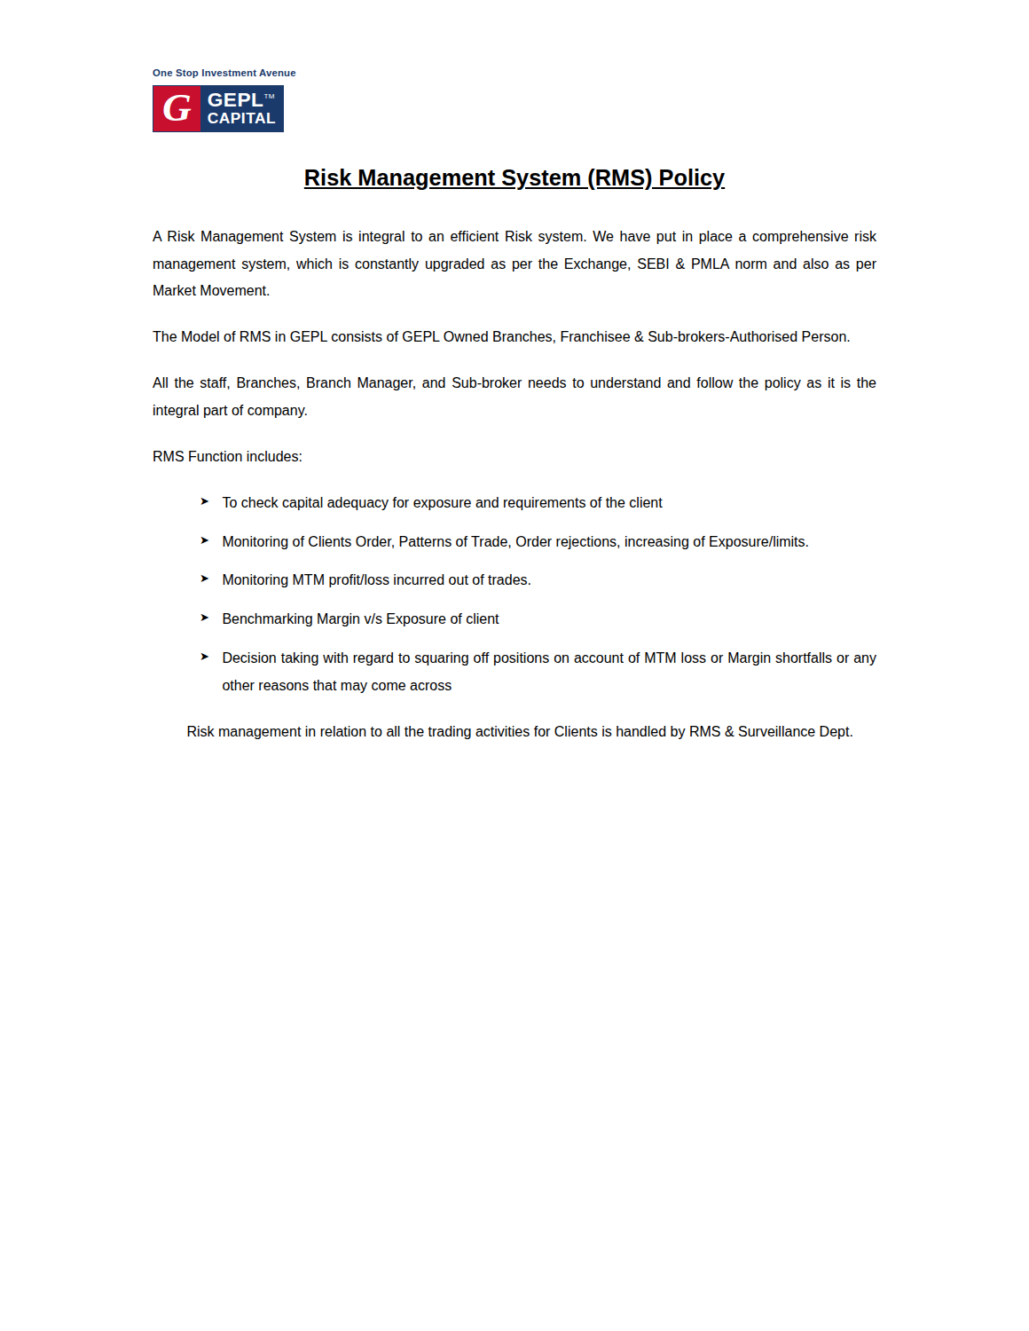One Stop Investment Avenue
G
GEPLTM CAPITAL
Risk Management System (RMS) Policy
A Risk Management System is integral to an efficient Risk system. We have put in place a comprehensive risk management system, which is constantly upgraded as per the Exchange, SEBI & PMLA norm and also as per Market Movement.
The Model of RMS in GEPL consists of GEPL Owned Branches, Franchisee & Sub-brokers-Authorised Person.
All the staff, Branches, Branch Manager, and Sub-broker needs to understand and follow the policy as it is the integral part of company.
RMS Function includes:
To check capital adequacy for exposure and requirements of the client
Monitoring of Clients Order, Patterns of Trade, Order rejections, increasing of Exposure/limits.
Monitoring MTM profit/loss incurred out of trades.
Benchmarking Margin v/s Exposure of client
Decision taking with regard to squaring off positions on account of MTM loss or Margin shortfalls or any other reasons that may come across
Risk management in relation to all the trading activities for Clients is handled by RMS & Surveillance Dept.